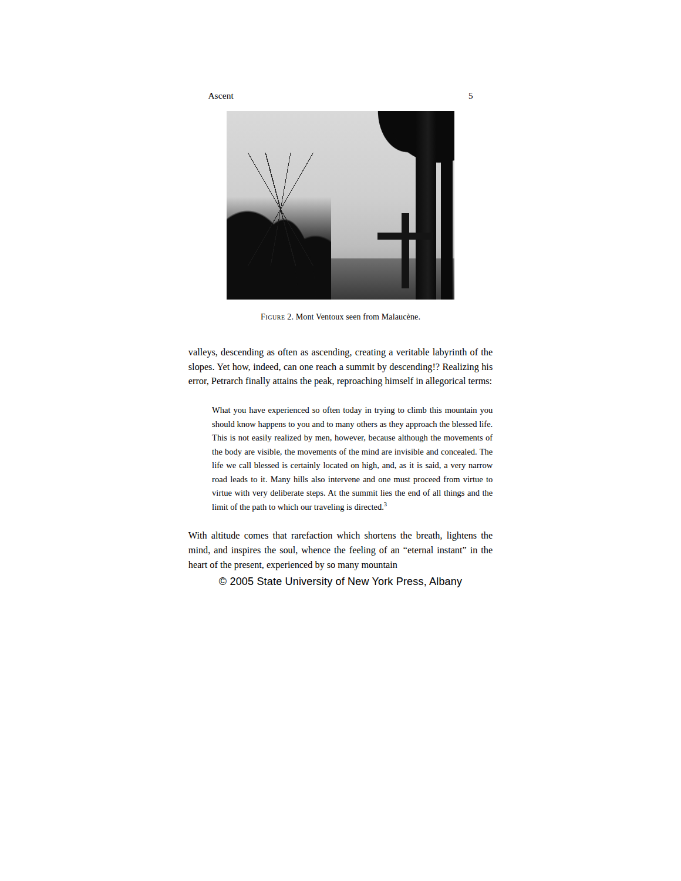Ascent 5
Figure 2. Mont Ventoux seen from Malaucène.
valleys, descending as often as ascending, creating a veritable labyrinth of the slopes. Yet how, indeed, can one reach a summit by descending!? Realizing his error, Petrarch finally attains the peak, reproaching himself in allegorical terms:
What you have experienced so often today in trying to climb this mountain you should know happens to you and to many others as they approach the blessed life. This is not easily realized by men, however, because although the movements of the body are visible, the movements of the mind are invisible and concealed. The life we call blessed is certainly located on high, and, as it is said, a very narrow road leads to it. Many hills also intervene and one must proceed from virtue to virtue with very deliberate steps. At the summit lies the end of all things and the limit of the path to which our traveling is directed.3
With altitude comes that rarefaction which shortens the breath, lightens the mind, and inspires the soul, whence the feeling of an “eternal instant” in the heart of the present, experienced by so many mountain
© 2005 State University of New York Press, Albany